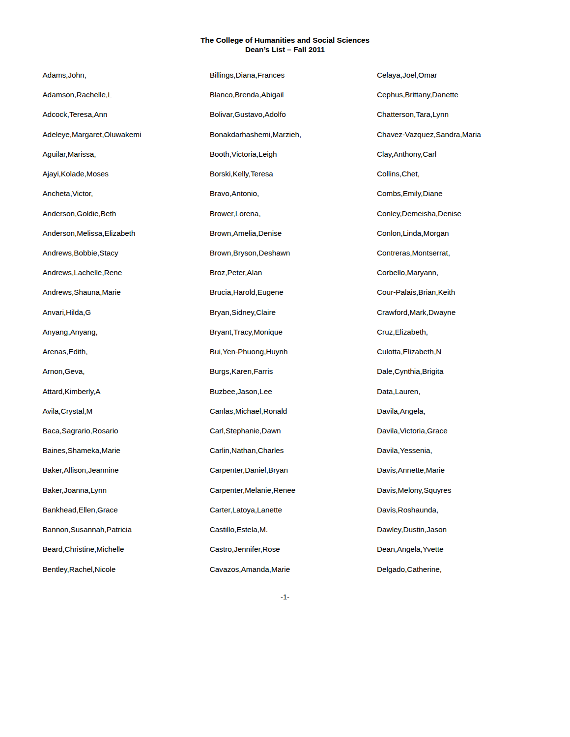The College of Humanities and Social Sciences Dean’s List – Fall 2011
Adams,John,
Adamson,Rachelle,L
Adcock,Teresa,Ann
Adeleye,Margaret,Oluwakemi
Aguilar,Marissa,
Ajayi,Kolade,Moses
Ancheta,Victor,
Anderson,Goldie,Beth
Anderson,Melissa,Elizabeth
Andrews,Bobbie,Stacy
Andrews,Lachelle,Rene
Andrews,Shauna,Marie
Anvari,Hilda,G
Anyang,Anyang,
Arenas,Edith,
Arnon,Geva,
Attard,Kimberly,A
Avila,Crystal,M
Baca,Sagrario,Rosario
Baines,Shameka,Marie
Baker,Allison,Jeannine
Baker,Joanna,Lynn
Bankhead,Ellen,Grace
Bannon,Susannah,Patricia
Beard,Christine,Michelle
Bentley,Rachel,Nicole
Billings,Diana,Frances
Blanco,Brenda,Abigail
Bolivar,Gustavo,Adolfo
Bonakdarhashemi,Marzieh,
Booth,Victoria,Leigh
Borski,Kelly,Teresa
Bravo,Antonio,
Brower,Lorena,
Brown,Amelia,Denise
Brown,Bryson,Deshawn
Broz,Peter,Alan
Brucia,Harold,Eugene
Bryan,Sidney,Claire
Bryant,Tracy,Monique
Bui,Yen-Phuong,Huynh
Burgs,Karen,Farris
Buzbee,Jason,Lee
Canlas,Michael,Ronald
Carl,Stephanie,Dawn
Carlin,Nathan,Charles
Carpenter,Daniel,Bryan
Carpenter,Melanie,Renee
Carter,Latoya,Lanette
Castillo,Estela,M.
Castro,Jennifer,Rose
Cavazos,Amanda,Marie
Celaya,Joel,Omar
Cephus,Brittany,Danette
Chatterson,Tara,Lynn
Chavez-Vazquez,Sandra,Maria
Clay,Anthony,Carl
Collins,Chet,
Combs,Emily,Diane
Conley,Demeisha,Denise
Conlon,Linda,Morgan
Contreras,Montserrat,
Corbello,Maryann,
Cour-Palais,Brian,Keith
Crawford,Mark,Dwayne
Cruz,Elizabeth,
Culotta,Elizabeth,N
Dale,Cynthia,Brigita
Data,Lauren,
Davila,Angela,
Davila,Victoria,Grace
Davila,Yessenia,
Davis,Annette,Marie
Davis,Melony,Squyres
Davis,Roshaunda,
Dawley,Dustin,Jason
Dean,Angela,Yvette
Delgado,Catherine,
-1-